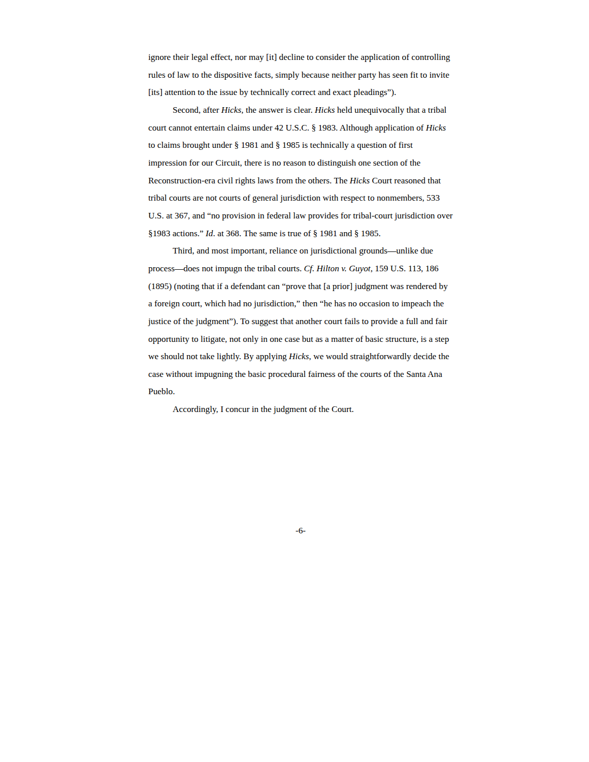ignore their legal effect, nor may [it] decline to consider the application of controlling rules of law to the dispositive facts, simply because neither party has seen fit to invite [its] attention to the issue by technically correct and exact pleadings”).
Second, after Hicks, the answer is clear. Hicks held unequivocally that a tribal court cannot entertain claims under 42 U.S.C. § 1983. Although application of Hicks to claims brought under § 1981 and § 1985 is technically a question of first impression for our Circuit, there is no reason to distinguish one section of the Reconstruction-era civil rights laws from the others. The Hicks Court reasoned that tribal courts are not courts of general jurisdiction with respect to nonmembers, 533 U.S. at 367, and “no provision in federal law provides for tribal-court jurisdiction over §1983 actions.” Id. at 368. The same is true of § 1981 and § 1985.
Third, and most important, reliance on jurisdictional grounds—unlike due process—does not impugn the tribal courts. Cf. Hilton v. Guyot, 159 U.S. 113, 186 (1895) (noting that if a defendant can “prove that [a prior] judgment was rendered by a foreign court, which had no jurisdiction,” then “he has no occasion to impeach the justice of the judgment”). To suggest that another court fails to provide a full and fair opportunity to litigate, not only in one case but as a matter of basic structure, is a step we should not take lightly. By applying Hicks, we would straightforwardly decide the case without impugning the basic procedural fairness of the courts of the Santa Ana Pueblo.
Accordingly, I concur in the judgment of the Court.
-6-